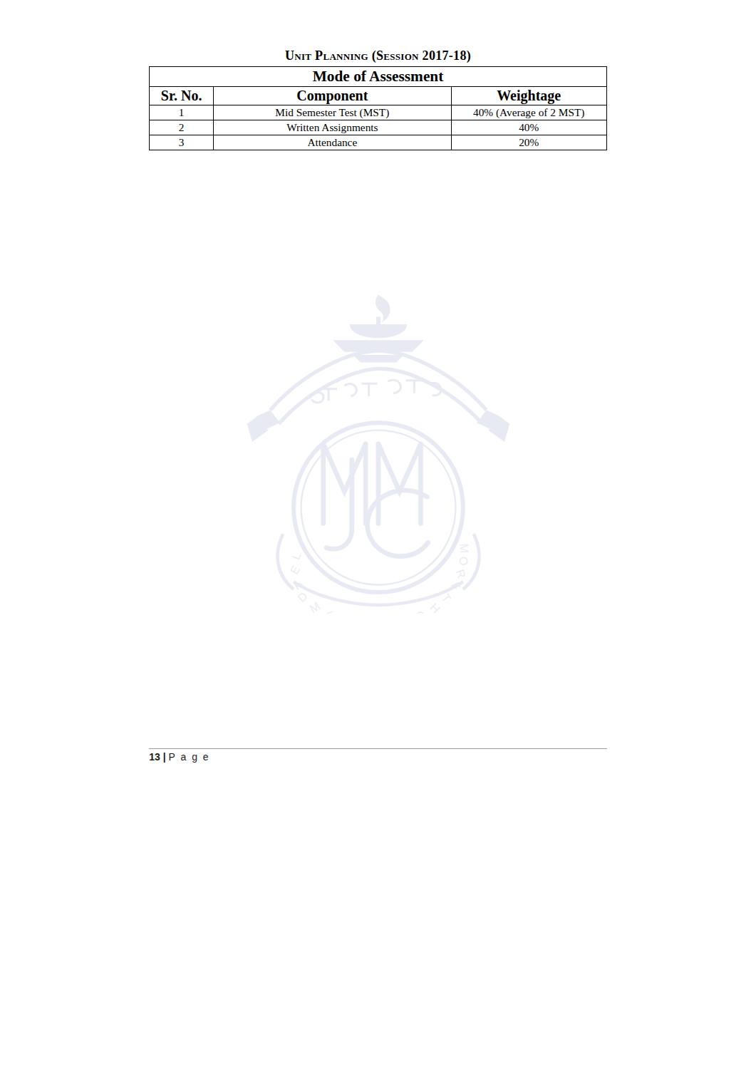Unit Planning (Session 2017-18)
| Mode of Assessment |
| Sr. No. | Component | Weightage |
| 1 | Mid Semester Test (MST) | 40% (Average of 2 MST) |
| 2 | Written Assignments | 40% |
| 3 | Attendance | 20% |
L E A D M E T O L I G H T F R O M
13 | P a g e